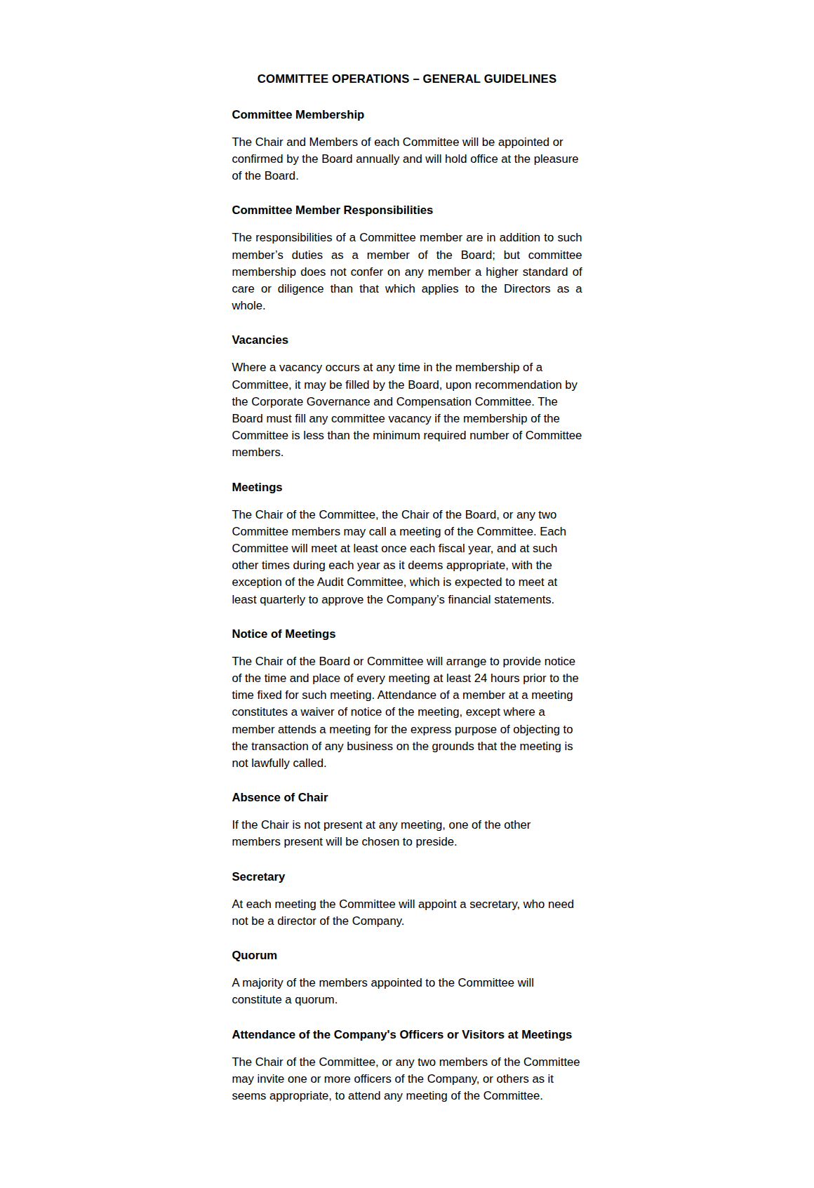COMMITTEE OPERATIONS – GENERAL GUIDELINES
Committee Membership
The Chair and Members of each Committee will be appointed or confirmed by the Board annually and will hold office at the pleasure of the Board.
Committee Member Responsibilities
The responsibilities of a Committee member are in addition to such member’s duties as a member of the Board; but committee membership does not confer on any member a higher standard of care or diligence than that which applies to the Directors as a whole.
Vacancies
Where a vacancy occurs at any time in the membership of a Committee, it may be filled by the Board, upon recommendation by the Corporate Governance and Compensation Committee. The Board must fill any committee vacancy if the membership of the Committee is less than the minimum required number of Committee members.
Meetings
The Chair of the Committee, the Chair of the Board, or any two Committee members may call a meeting of the Committee. Each Committee will meet at least once each fiscal year, and at such other times during each year as it deems appropriate, with the exception of the Audit Committee, which is expected to meet at least quarterly to approve the Company’s financial statements.
Notice of Meetings
The Chair of the Board or Committee will arrange to provide notice of the time and place of every meeting at least 24 hours prior to the time fixed for such meeting. Attendance of a member at a meeting constitutes a waiver of notice of the meeting, except where a member attends a meeting for the express purpose of objecting to the transaction of any business on the grounds that the meeting is not lawfully called.
Absence of Chair
If the Chair is not present at any meeting, one of the other members present will be chosen to preside.
Secretary
At each meeting the Committee will appoint a secretary, who need not be a director of the Company.
Quorum
A majority of the members appointed to the Committee will constitute a quorum.
Attendance of the Company's Officers or Visitors at Meetings
The Chair of the Committee, or any two members of the Committee may invite one or more officers of the Company, or others as it seems appropriate, to attend any meeting of the Committee.